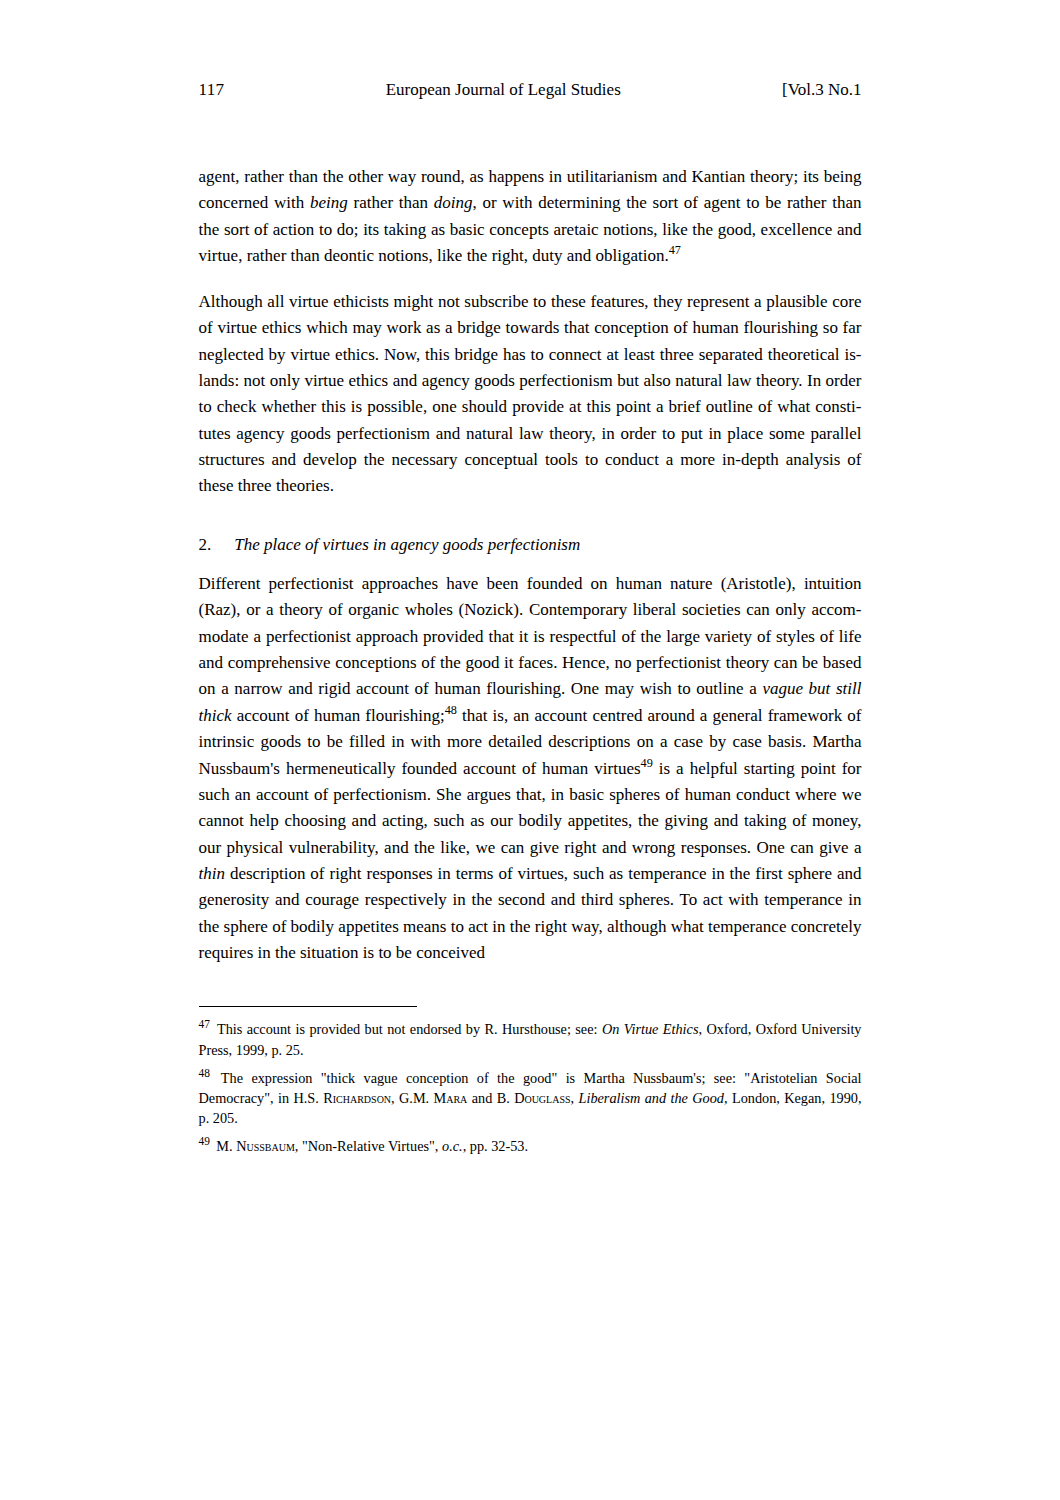117 European Journal of Legal Studies [Vol.3 No.1
agent, rather than the other way round, as happens in utilitarianism and Kantian theory; its being concerned with being rather than doing, or with determining the sort of agent to be rather than the sort of action to do; its taking as basic concepts aretaic notions, like the good, excellence and virtue, rather than deontic notions, like the right, duty and obligation.47
Although all virtue ethicists might not subscribe to these features, they represent a plausible core of virtue ethics which may work as a bridge towards that conception of human flourishing so far neglected by virtue ethics. Now, this bridge has to connect at least three separated theoretical islands: not only virtue ethics and agency goods perfectionism but also natural law theory. In order to check whether this is possible, one should provide at this point a brief outline of what constitutes agency goods perfectionism and natural law theory, in order to put in place some parallel structures and develop the necessary conceptual tools to conduct a more in-depth analysis of these three theories.
2. The place of virtues in agency goods perfectionism
Different perfectionist approaches have been founded on human nature (Aristotle), intuition (Raz), or a theory of organic wholes (Nozick). Contemporary liberal societies can only accommodate a perfectionist approach provided that it is respectful of the large variety of styles of life and comprehensive conceptions of the good it faces. Hence, no perfectionist theory can be based on a narrow and rigid account of human flourishing. One may wish to outline a vague but still thick account of human flourishing;48 that is, an account centred around a general framework of intrinsic goods to be filled in with more detailed descriptions on a case by case basis. Martha Nussbaum's hermeneutically founded account of human virtues49 is a helpful starting point for such an account of perfectionism. She argues that, in basic spheres of human conduct where we cannot help choosing and acting, such as our bodily appetites, the giving and taking of money, our physical vulnerability, and the like, we can give right and wrong responses. One can give a thin description of right responses in terms of virtues, such as temperance in the first sphere and generosity and courage respectively in the second and third spheres. To act with temperance in the sphere of bodily appetites means to act in the right way, although what temperance concretely requires in the situation is to be conceived
47 This account is provided but not endorsed by R. Hursthouse; see: On Virtue Ethics, Oxford, Oxford University Press, 1999, p. 25.
48 The expression "thick vague conception of the good" is Martha Nussbaum's; see: "Aristotelian Social Democracy", in H.S. Richardson, G.M. Mara and B. Douglass, Liberalism and the Good, London, Kegan, 1990, p. 205.
49 M. Nussbaum, "Non-Relative Virtues", o.c., pp. 32-53.